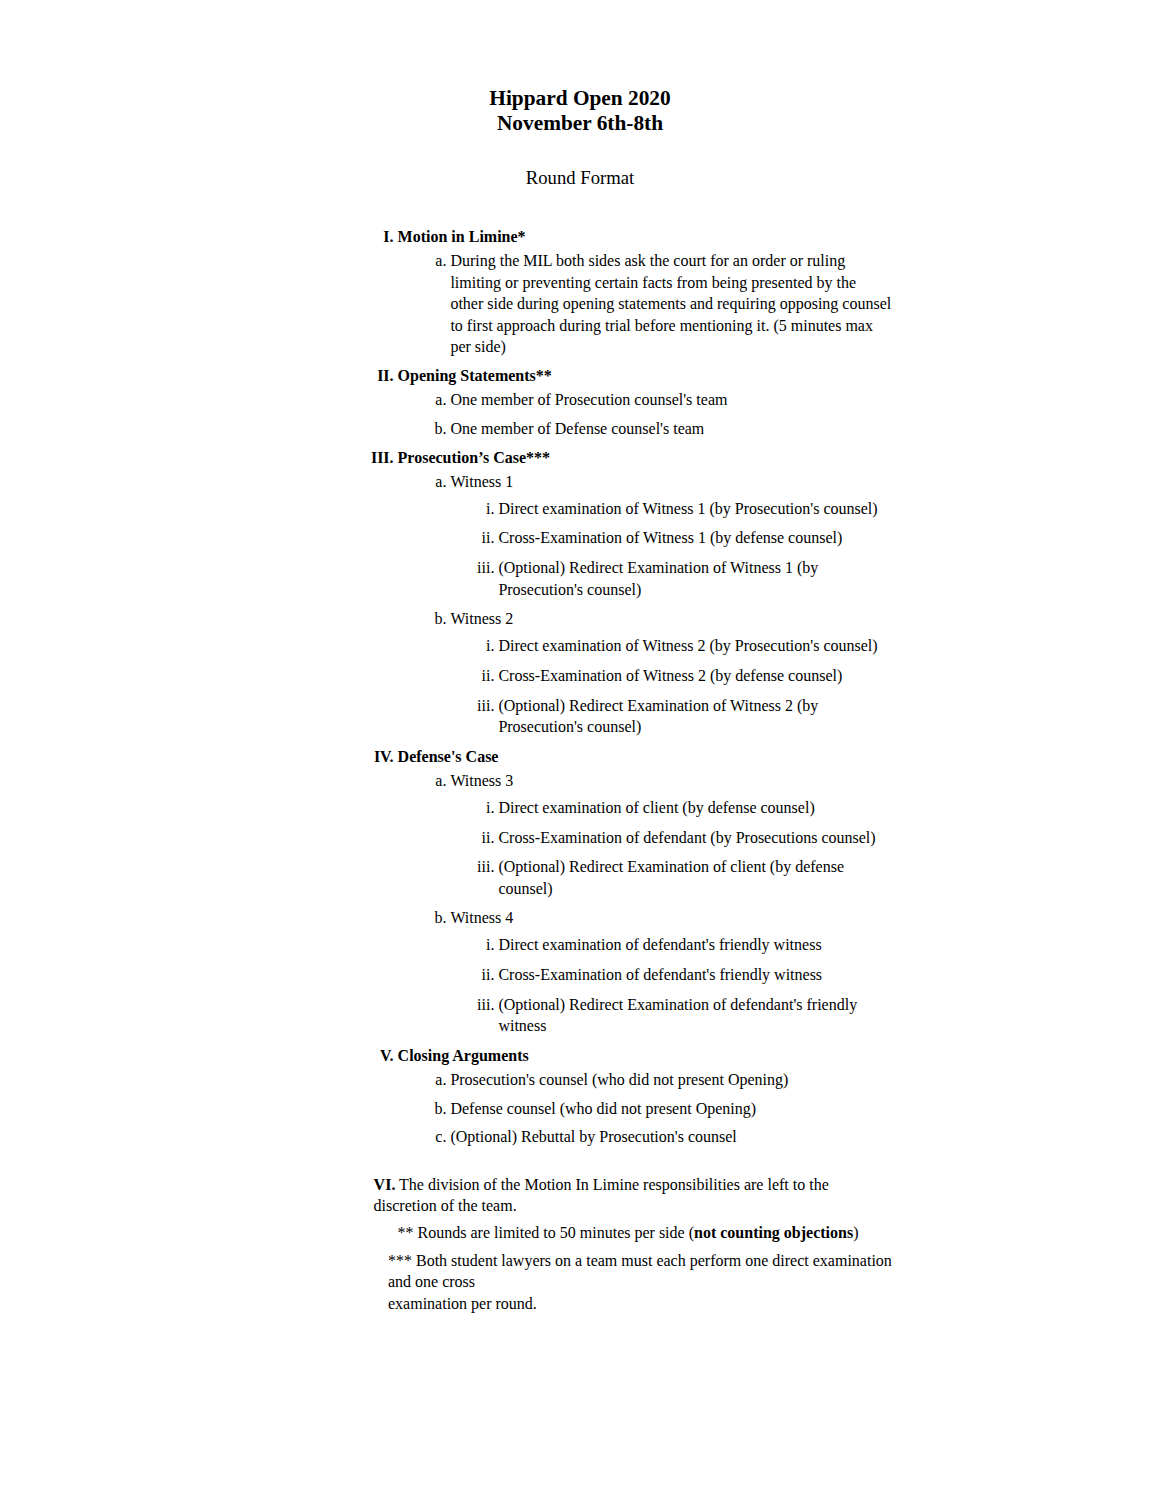Hippard Open 2020November 6th-8th
Round Format
Motion in Limine*
During the MIL both sides ask the court for an order or ruling limiting or preventing certain facts from being presented by the other side during opening statements and requiring opposing counsel to first approach during trial before mentioning it. (5 minutes max per side)
Opening Statements**
One member of Prosecution counsel's team
One member of Defense counsel's team
Prosecution’s Case***
Witness 1
Direct examination of Witness 1 (by Prosecution's counsel)
Cross-Examination of Witness 1 (by defense counsel)
(Optional) Redirect Examination of Witness 1 (by Prosecution's counsel)
Witness 2
Direct examination of Witness 2 (by Prosecution's counsel)
Cross-Examination of Witness 2 (by defense counsel)
(Optional) Redirect Examination of Witness 2 (by Prosecution's counsel)
Defense's Case
Witness 3
Direct examination of client (by defense counsel)
Cross-Examination of defendant (by Prosecutions counsel)
(Optional) Redirect Examination of client (by defense counsel)
Witness 4
Direct examination of defendant's friendly witness
Cross-Examination of defendant's friendly witness
(Optional) Redirect Examination of defendant's friendly witness
Closing Arguments
Prosecution's counsel (who did not present Opening)
Defense counsel (who did not present Opening)
(Optional) Rebuttal by Prosecution's counsel
VI. The division of the Motion In Limine responsibilities are left to the discretion of the team.
** Rounds are limited to 50 minutes per side (not counting objections)
*** Both student lawyers on a team must each perform one direct examination and one crossexamination per round.